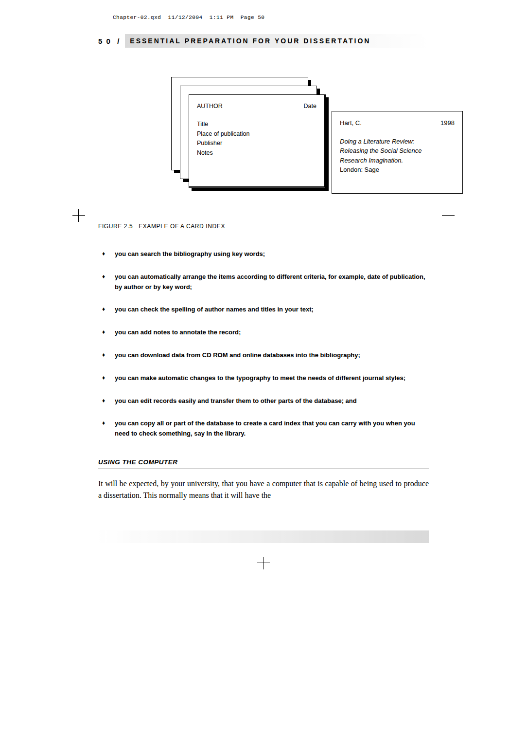Chapter-02.qxd 11/12/2004 1:11 PM Page 50
5 0 /
ESSENTIAL PREPARATION FOR YOUR DISSERTATION
AUTHOR Date
Title
Place of publication
Publisher
Notes
Hart, C. 1998
Doing a Literature Review:
Releasing the Social Science
Research Imagination.
London: Sage
FIGURE 2.5 EXAMPLE OF A CARD INDEX
you can search the bibliography using key words;
you can automatically arrange the items according to different criteria, for example, date of publication, by author or by key word;
you can check the spelling of author names and titles in your text;
you can add notes to annotate the record;
you can download data from CD ROM and online databases into the bibliography;
you can make automatic changes to the typography to meet the needs of different journal styles;
you can edit records easily and transfer them to other parts of the database; and
you can copy all or part of the database to create a card index that you can carry with you when you need to check something, say in the library.
USING THE COMPUTER
It will be expected, by your university, that you have a computer that is capable of being used to produce a dissertation. This normally means that it will have the